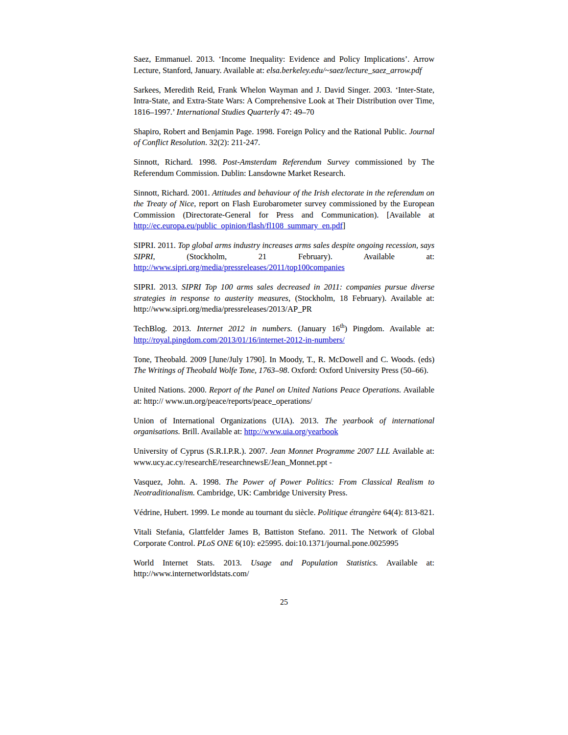Saez, Emmanuel. 2013. ‘Income Inequality: Evidence and Policy Implications’. Arrow Lecture, Stanford, January. Available at: elsa.berkeley.edu/~saez/lecture_saez_arrow.pdf
Sarkees, Meredith Reid, Frank Whelon Wayman and J. David Singer. 2003. ‘Inter-State, Intra-State, and Extra-State Wars: A Comprehensive Look at Their Distribution over Time, 1816–1997.’ International Studies Quarterly 47: 49–70
Shapiro, Robert and Benjamin Page. 1998. Foreign Policy and the Rational Public. Journal of Conflict Resolution. 32(2): 211-247.
Sinnott, Richard. 1998. Post-Amsterdam Referendum Survey commissioned by The Referendum Commission. Dublin: Lansdowne Market Research.
Sinnott, Richard. 2001. Attitudes and behaviour of the Irish electorate in the referendum on the Treaty of Nice, report on Flash Eurobarometer survey commissioned by the European Commission (Directorate-General for Press and Communication). [Available at http://ec.europa.eu/public_opinion/flash/fl108_summary_en.pdf]
SIPRI. 2011. Top global arms industry increases arms sales despite ongoing recession, says SIPRI, (Stockholm, 21 February). Available at: http://www.sipri.org/media/pressreleases/2011/top100companies
SIPRI. 2013. SIPRI Top 100 arms sales decreased in 2011: companies pursue diverse strategies in response to austerity measures, (Stockholm, 18 February). Available at: http://www.sipri.org/media/pressreleases/2013/AP_PR
TechBlog. 2013. Internet 2012 in numbers. (January 16th) Pingdom. Available at: http://royal.pingdom.com/2013/01/16/internet-2012-in-numbers/
Tone, Theobald. 2009 [June/July 1790]. In Moody, T., R. McDowell and C. Woods. (eds) The Writings of Theobald Wolfe Tone, 1763–98. Oxford: Oxford University Press (50–66).
United Nations. 2000. Report of the Panel on United Nations Peace Operations. Available at: http:// www.un.org/peace/reports/peace_operations/
Union of International Organizations (UIA). 2013. The yearbook of international organisations. Brill. Available at: http://www.uia.org/yearbook
University of Cyprus (S.R.I.P.R.). 2007. Jean Monnet Programme 2007 LLL Available at: www.ucy.ac.cy/researchE/researchnewsE/Jean_Monnet.ppt -
Vasquez, John. A. 1998. The Power of Power Politics: From Classical Realism to Neotraditionalism. Cambridge, UK: Cambridge University Press.
Védrine, Hubert. 1999. Le monde au tournant du siècle. Politique étrangère 64(4): 813-821.
Vitali Stefania, Glattfelder James B, Battiston Stefano. 2011. The Network of Global Corporate Control. PLoS ONE 6(10): e25995. doi:10.1371/journal.pone.0025995
World Internet Stats. 2013. Usage and Population Statistics. Available at: http://www.internetworldstats.com/
25